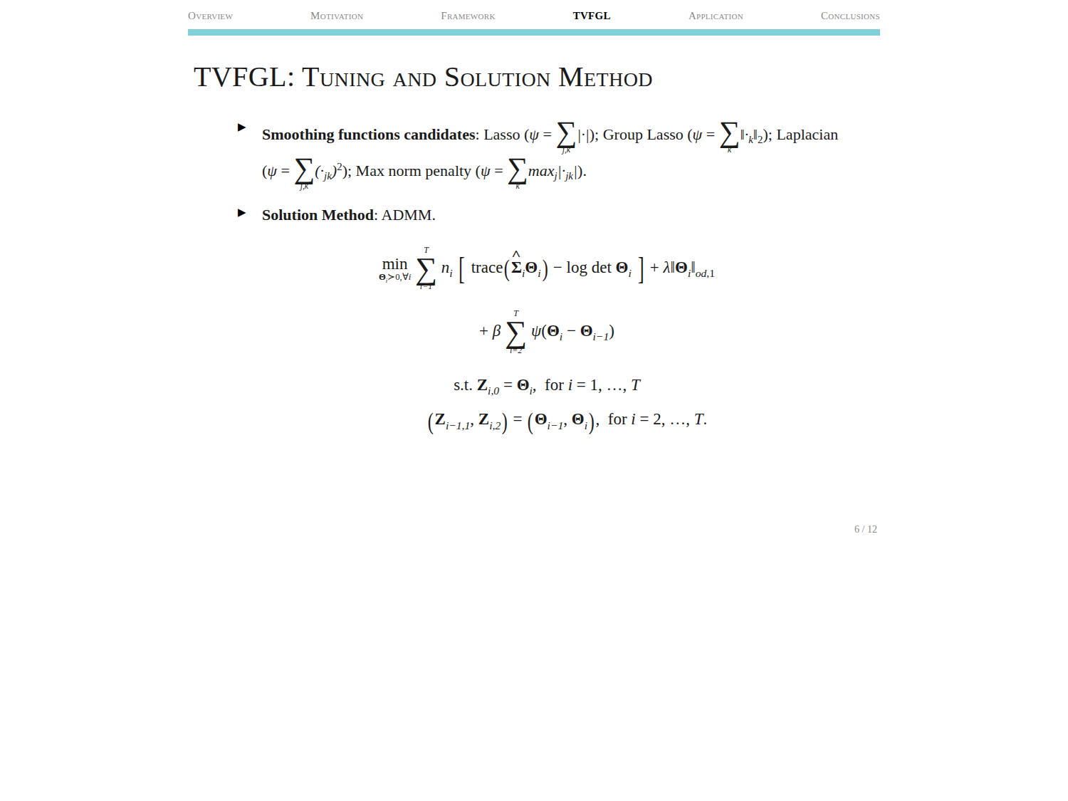Overview
Motivation
Framework
TVFGL
Application
Conclusions
TVFGL: Tuning and Solution Method
Smoothing functions candidates: Lasso (ψ = ∑j,k|·|); Group Lasso (ψ = ∑k‖·k‖2); Laplacian (ψ = ∑j,k(·jk)2); Max norm penalty (ψ = ∑k maxj|·jk|).
Solution Method: ADMM.
min Θi≻0,∀i T ∑ i=1 ni [ trace(ΣiΘi) − log det Θi ] + λ‖Θi‖od,1
+ β T ∑ i=2 ψ(Θi − Θi−1)
s.t. Zi,0 = Θi, for i = 1, …, T (Zi−1,1, Zi,2) = (Θi−1, Θi), for i = 2, …, T.
6 / 12